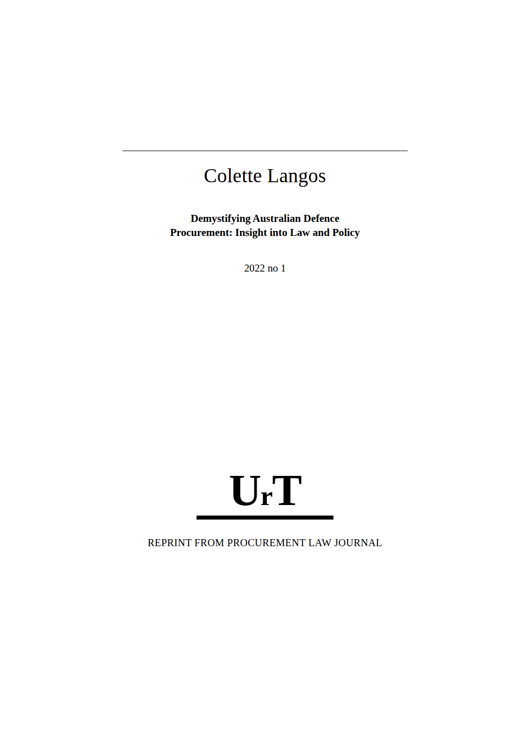Colette Langos
Demystifying Australian Defence
Procurement: Insight into Law and Policy
2022 no 1
Ur T
Reprint from Procurement Law Journal